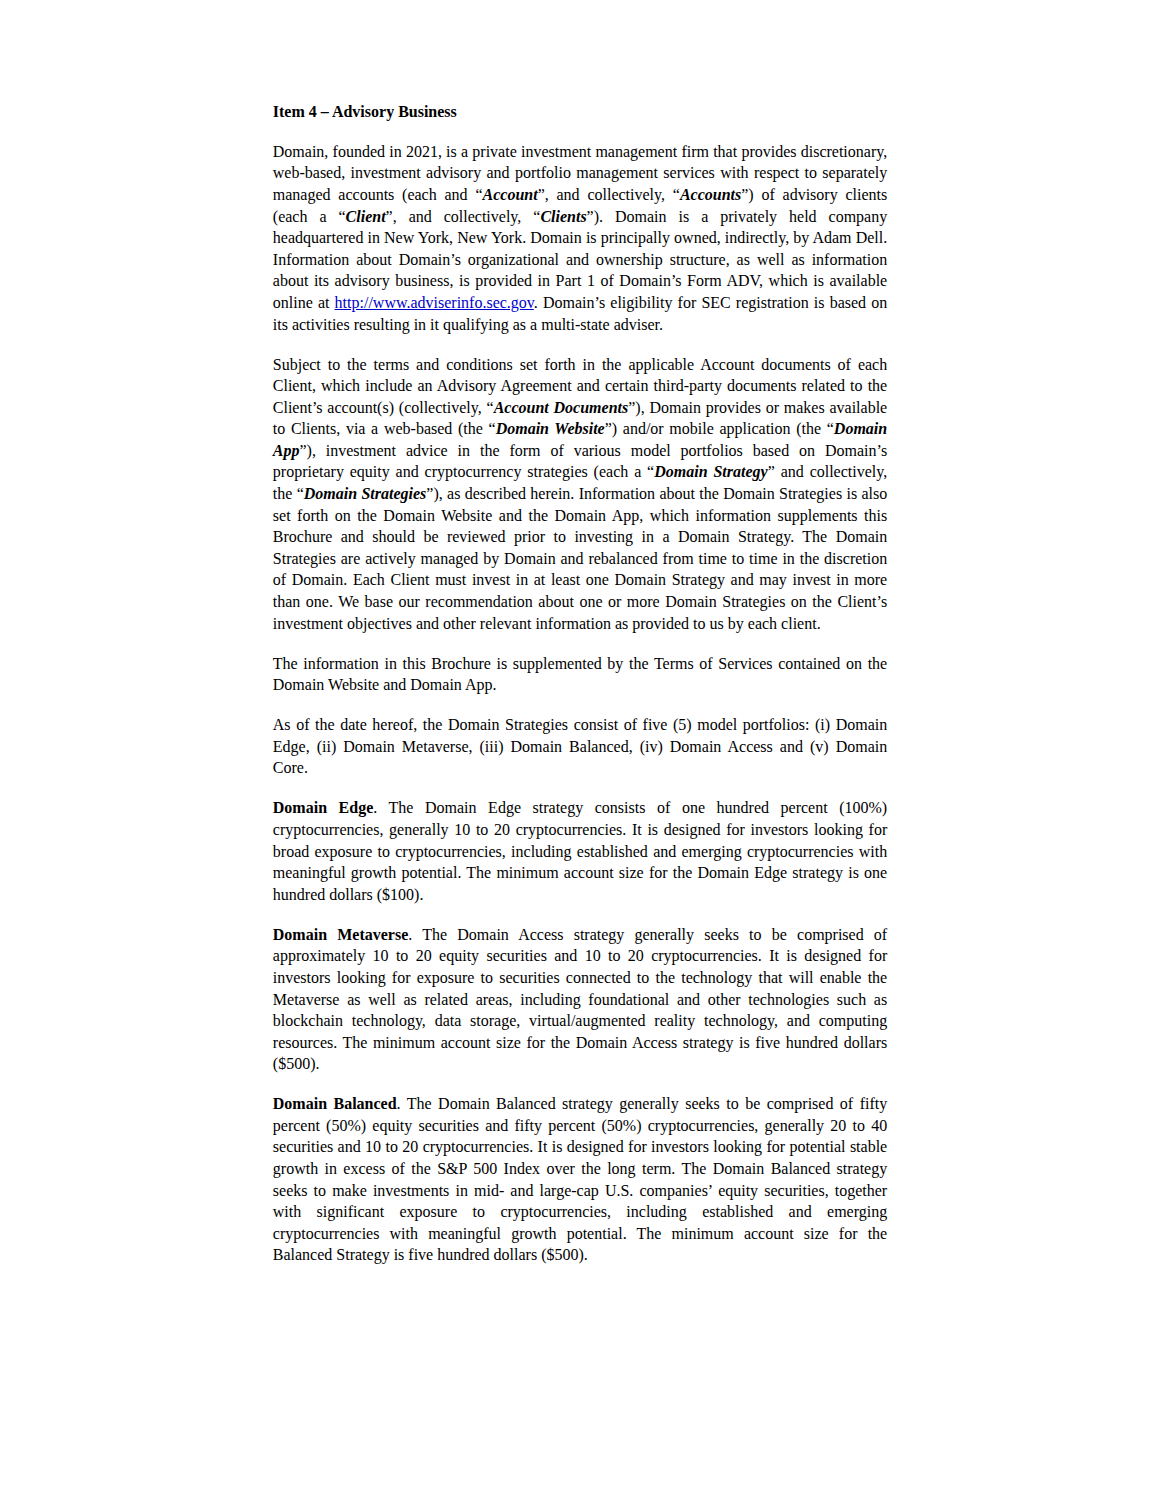Item 4 – Advisory Business
Domain, founded in 2021, is a private investment management firm that provides discretionary, web-based, investment advisory and portfolio management services with respect to separately managed accounts (each and “Account”, and collectively, “Accounts”) of advisory clients (each a “Client”, and collectively, “Clients”). Domain is a privately held company headquartered in New York, New York. Domain is principally owned, indirectly, by Adam Dell. Information about Domain’s organizational and ownership structure, as well as information about its advisory business, is provided in Part 1 of Domain’s Form ADV, which is available online at http://www.adviserinfo.sec.gov. Domain’s eligibility for SEC registration is based on its activities resulting in it qualifying as a multi-state adviser.
Subject to the terms and conditions set forth in the applicable Account documents of each Client, which include an Advisory Agreement and certain third-party documents related to the Client’s account(s) (collectively, “Account Documents”), Domain provides or makes available to Clients, via a web-based (the “Domain Website”) and/or mobile application (the “Domain App”), investment advice in the form of various model portfolios based on Domain’s proprietary equity and cryptocurrency strategies (each a “Domain Strategy” and collectively, the “Domain Strategies”), as described herein. Information about the Domain Strategies is also set forth on the Domain Website and the Domain App, which information supplements this Brochure and should be reviewed prior to investing in a Domain Strategy. The Domain Strategies are actively managed by Domain and rebalanced from time to time in the discretion of Domain. Each Client must invest in at least one Domain Strategy and may invest in more than one. We base our recommendation about one or more Domain Strategies on the Client’s investment objectives and other relevant information as provided to us by each client.
The information in this Brochure is supplemented by the Terms of Services contained on the Domain Website and Domain App.
As of the date hereof, the Domain Strategies consist of five (5) model portfolios: (i) Domain Edge, (ii) Domain Metaverse, (iii) Domain Balanced, (iv) Domain Access and (v) Domain Core.
Domain Edge. The Domain Edge strategy consists of one hundred percent (100%) cryptocurrencies, generally 10 to 20 cryptocurrencies. It is designed for investors looking for broad exposure to cryptocurrencies, including established and emerging cryptocurrencies with meaningful growth potential. The minimum account size for the Domain Edge strategy is one hundred dollars ($100).
Domain Metaverse. The Domain Access strategy generally seeks to be comprised of approximately 10 to 20 equity securities and 10 to 20 cryptocurrencies. It is designed for investors looking for exposure to securities connected to the technology that will enable the Metaverse as well as related areas, including foundational and other technologies such as blockchain technology, data storage, virtual/augmented reality technology, and computing resources. The minimum account size for the Domain Access strategy is five hundred dollars ($500).
Domain Balanced. The Domain Balanced strategy generally seeks to be comprised of fifty percent (50%) equity securities and fifty percent (50%) cryptocurrencies, generally 20 to 40 securities and 10 to 20 cryptocurrencies. It is designed for investors looking for potential stable growth in excess of the S&P 500 Index over the long term. The Domain Balanced strategy seeks to make investments in mid- and large-cap U.S. companies’ equity securities, together with significant exposure to cryptocurrencies, including established and emerging cryptocurrencies with meaningful growth potential. The minimum account size for the Balanced Strategy is five hundred dollars ($500).